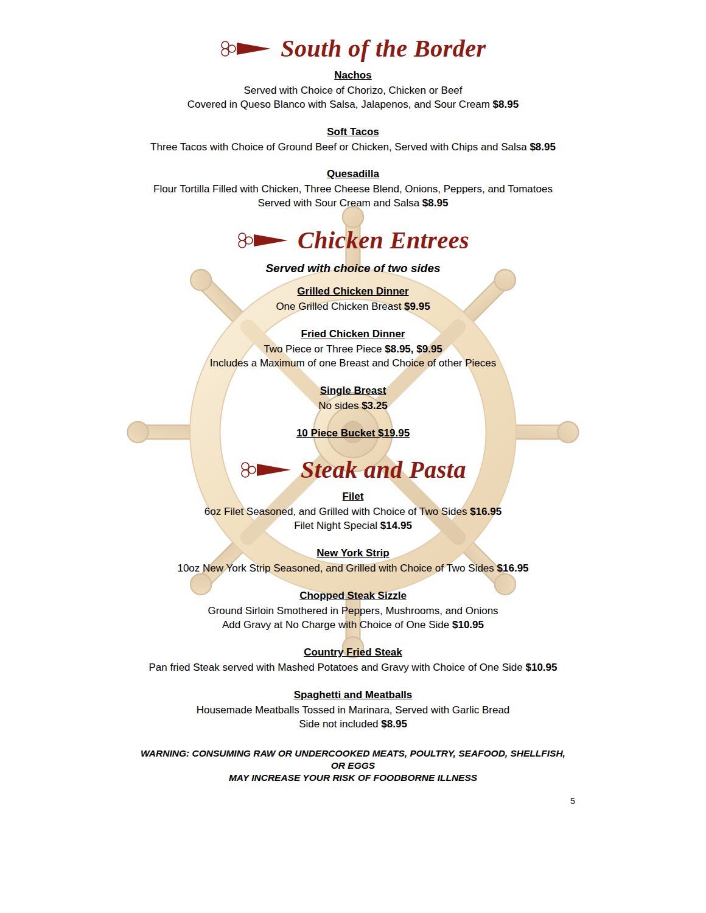South of the Border
Nachos
Served with Choice of Chorizo, Chicken or Beef
Covered in Queso Blanco with Salsa, Jalapenos, and Sour Cream $8.95
Soft Tacos
Three Tacos with Choice of Ground Beef or Chicken, Served with Chips and Salsa $8.95
Quesadilla
Flour Tortilla Filled with Chicken, Three Cheese Blend, Onions, Peppers, and Tomatoes
Served with Sour Cream and Salsa $8.95
Chicken Entrees
Served with choice of two sides
Grilled Chicken Dinner
One Grilled Chicken Breast $9.95
Fried Chicken Dinner
Two Piece or Three Piece $8.95, $9.95
Includes a Maximum of one Breast and Choice of other Pieces
Single Breast
No sides $3.25
10 Piece Bucket $19.95
Steak and Pasta
Filet
6oz Filet Seasoned, and Grilled with Choice of Two Sides $16.95
Filet Night Special $14.95
New York Strip
10oz New York Strip Seasoned, and Grilled with Choice of Two Sides $16.95
Chopped Steak Sizzle
Ground Sirloin Smothered in Peppers, Mushrooms, and Onions
Add Gravy at No Charge with Choice of One Side $10.95
Country Fried Steak
Pan fried Steak served with Mashed Potatoes and Gravy with Choice of One Side $10.95
Spaghetti and Meatballs
Housemade Meatballs Tossed in Marinara, Served with Garlic Bread
Side not included $8.95
WARNING: CONSUMING RAW OR UNDERCOOKED MEATS, POULTRY, SEAFOOD, SHELLFISH, OR EGGS
MAY INCREASE YOUR RISK OF FOODBORNE ILLNESS
5